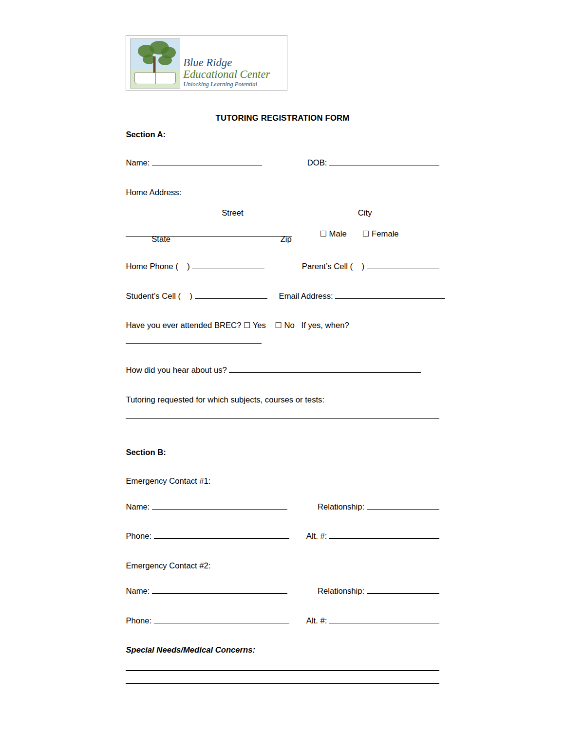Blue Ridge Educational Center Unlocking Learning Potential
TUTORING REGISTRATION FORM
Section A:
Name:
DOB:
Home Address:
Street City
☐ Male ☐ Female
State Zip
Home Phone ( )
Parent’s Cell ( )
Student’s Cell ( )
Email Address:
Have you ever attended BREC? ☐ Yes ☐ No If yes, when?
How did you hear about us?
Tutoring requested for which subjects, courses or tests:
Section B:
Emergency Contact #1:
Name:
Relationship:
Phone:
Alt. #:
Emergency Contact #2:
Name:
Relationship:
Phone:
Alt. #:
Special Needs/Medical Concerns: